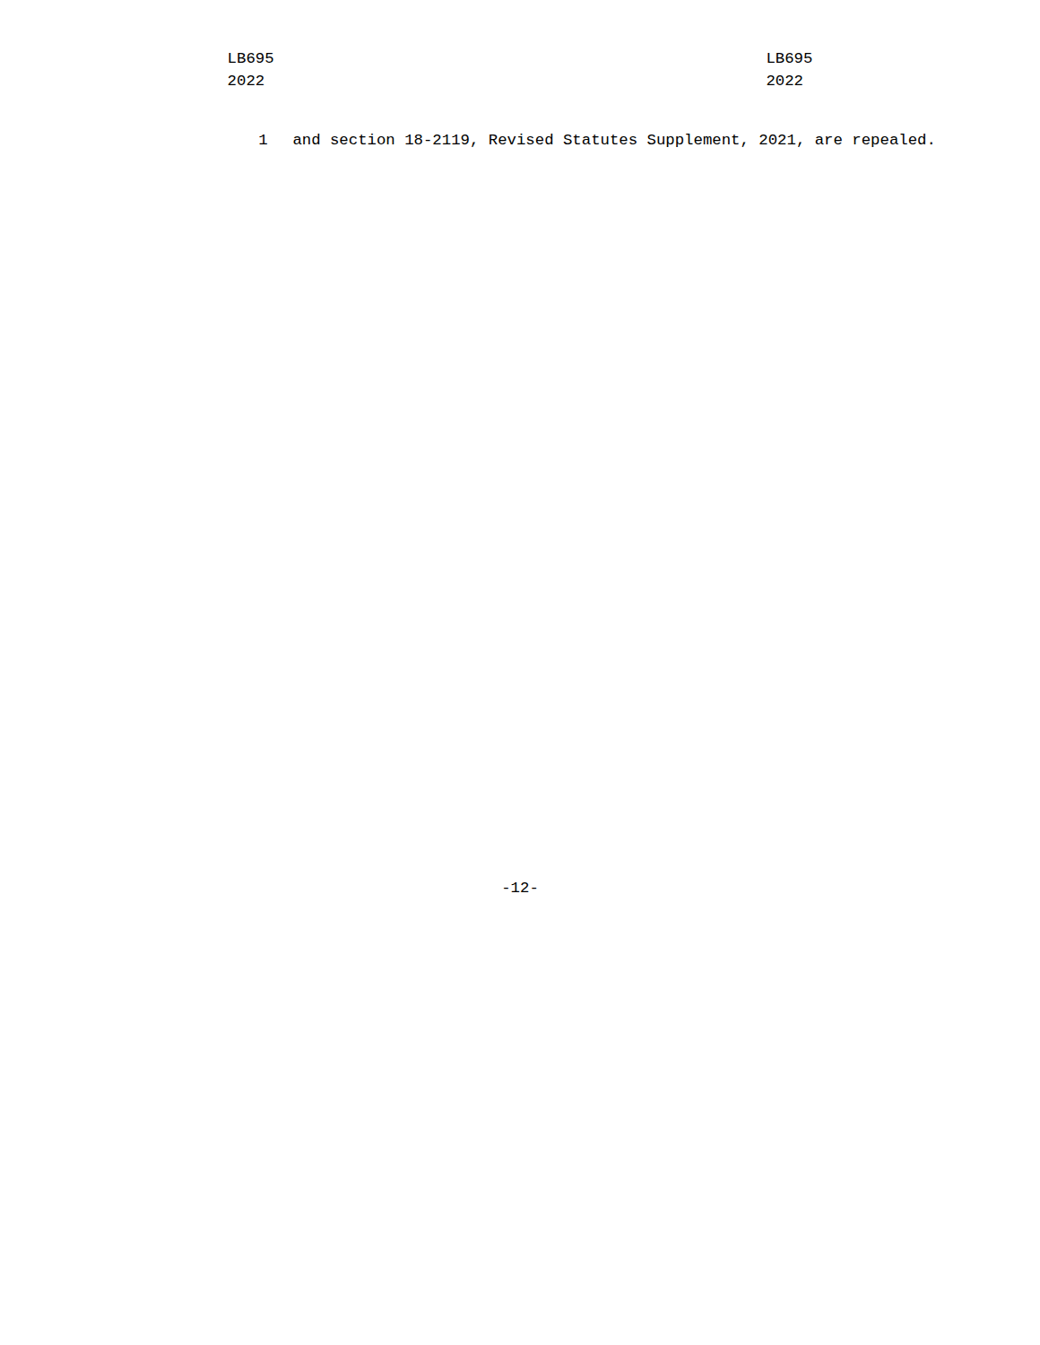LB695 2022
LB695 2022
1 and section 18-2119, Revised Statutes Supplement, 2021, are repealed.
-12-